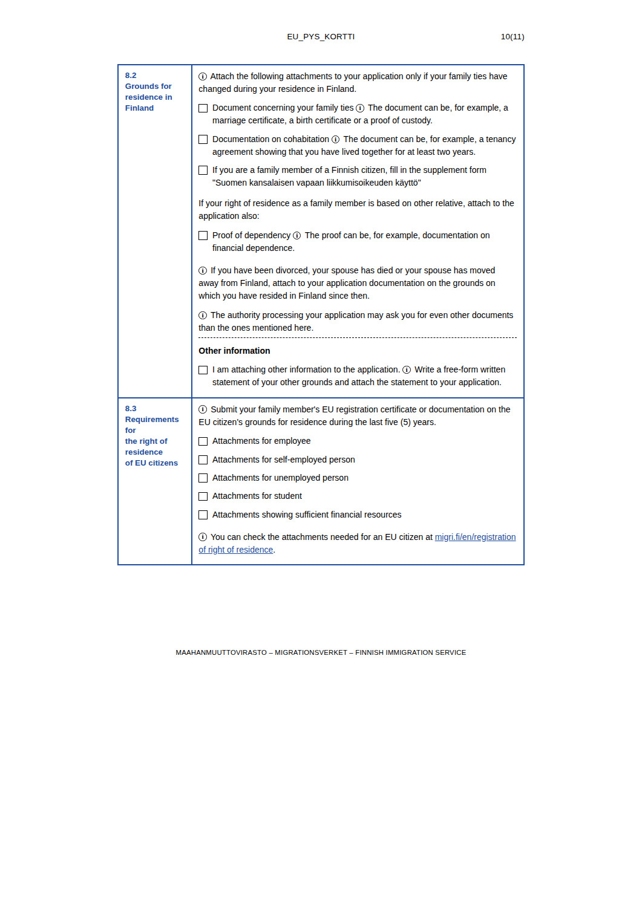EU_PYS_KORTTI 10(11)
| 8.2 Grounds for residence in Finland | i Attach the following attachments to your application only if your family ties have changed during your residence in Finland. Document concerning your family ties i The document can be, for example, a marriage certificate, a birth certificate or a proof of custody. Documentation on cohabitation i The document can be, for example, a tenancy agreement showing that you have lived together for at least two years. If you are a family member of a Finnish citizen, fill in the supplement form "Suomen kansalaisen vapaan liikkumisoikeuden käyttö" If your right of residence as a family member is based on other relative, attach to the application also: Proof of dependency i The proof can be, for example, documentation on financial dependence. i If you have been divorced, your spouse has died or your spouse has moved away from Finland, attach to your application documentation on the grounds on which you have resided in Finland since then. i The authority processing your application may ask you for even other documents than the ones mentioned here. Other information I am attaching other information to the application. i Write a free-form written statement of your other grounds and attach the statement to your application. |
| 8.3 Requirements for the right of residence of EU citizens | i Submit your family member's EU registration certificate or documentation on the EU citizen's grounds for residence during the last five (5) years. Attachments for employee Attachments for self-employed person Attachments for unemployed person Attachments for student Attachments showing sufficient financial resources i You can check the attachments needed for an EU citizen at migri.fi/en/registration of right of residence . |
MAAHANMUUTTOVIRASTO – MIGRATIONSVERKET – FINNISH IMMIGRATION SERVICE